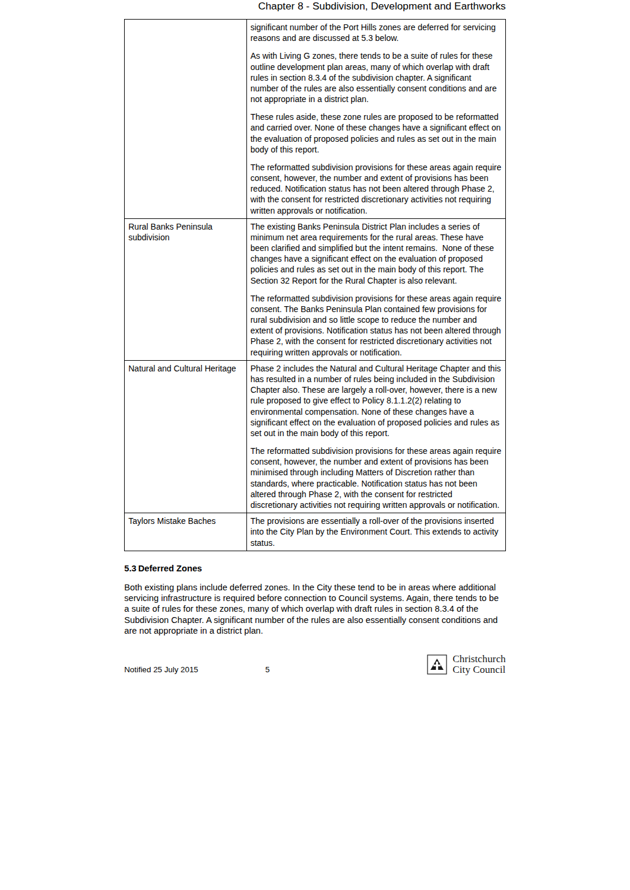Chapter 8 - Subdivision, Development and Earthworks
| | significant number of the Port Hills zones are deferred for servicing reasons and are discussed at 5.3 below. As with Living G zones, there tends to be a suite of rules for these outline development plan areas, many of which overlap with draft rules in section 8.3.4 of the subdivision chapter. A significant number of the rules are also essentially consent conditions and are not appropriate in a district plan. These rules aside, these zone rules are proposed to be reformatted and carried over. None of these changes have a significant effect on the evaluation of proposed policies and rules as set out in the main body of this report. The reformatted subdivision provisions for these areas again require consent, however, the number and extent of provisions has been reduced. Notification status has not been altered through Phase 2, with the consent for restricted discretionary activities not requiring written approvals or notification. |
| Rural Banks Peninsula subdivision | The existing Banks Peninsula District Plan includes a series of minimum net area requirements for the rural areas. These have been clarified and simplified but the intent remains. None of these changes have a significant effect on the evaluation of proposed policies and rules as set out in the main body of this report. The Section 32 Report for the Rural Chapter is also relevant. The reformatted subdivision provisions for these areas again require consent. The Banks Peninsula Plan contained few provisions for rural subdivision and so little scope to reduce the number and extent of provisions. Notification status has not been altered through Phase 2, with the consent for restricted discretionary activities not requiring written approvals or notification. |
| Natural and Cultural Heritage | Phase 2 includes the Natural and Cultural Heritage Chapter and this has resulted in a number of rules being included in the Subdivision Chapter also. These are largely a roll-over, however, there is a new rule proposed to give effect to Policy 8.1.1.2(2) relating to environmental compensation. None of these changes have a significant effect on the evaluation of proposed policies and rules as set out in the main body of this report. The reformatted subdivision provisions for these areas again require consent, however, the number and extent of provisions has been minimised through including Matters of Discretion rather than standards, where practicable. Notification status has not been altered through Phase 2, with the consent for restricted discretionary activities not requiring written approvals or notification. |
| Taylors Mistake Baches | The provisions are essentially a roll-over of the provisions inserted into the City Plan by the Environment Court. This extends to activity status. |
5.3 Deferred Zones
Both existing plans include deferred zones. In the City these tend to be in areas where additional servicing infrastructure is required before connection to Council systems. Again, there tends to be a suite of rules for these zones, many of which overlap with draft rules in section 8.3.4 of the Subdivision Chapter. A significant number of the rules are also essentially consent conditions and are not appropriate in a district plan.
Notified 25 July 2015
5
Christchurch City Council